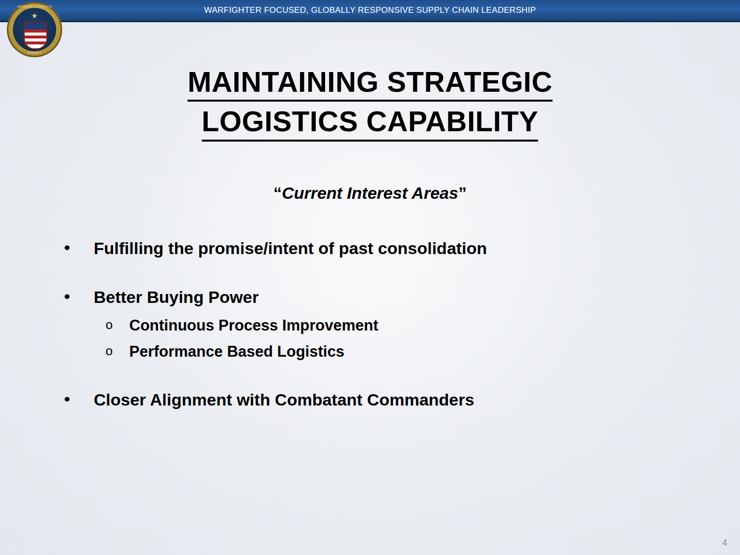WARFIGHTER FOCUSED, GLOBALLY RESPONSIVE SUPPLY CHAIN LEADERSHIP
DEFENSE LOGISTICS
AGENCY
MAINTAINING STRATEGIC
LOGISTICS CAPABILITY
“Current Interest Areas”
Fulfilling the promise/intent of past consolidation
Better Buying Power
Continuous Process Improvement
Performance Based Logistics
Closer Alignment with Combatant Commanders
4